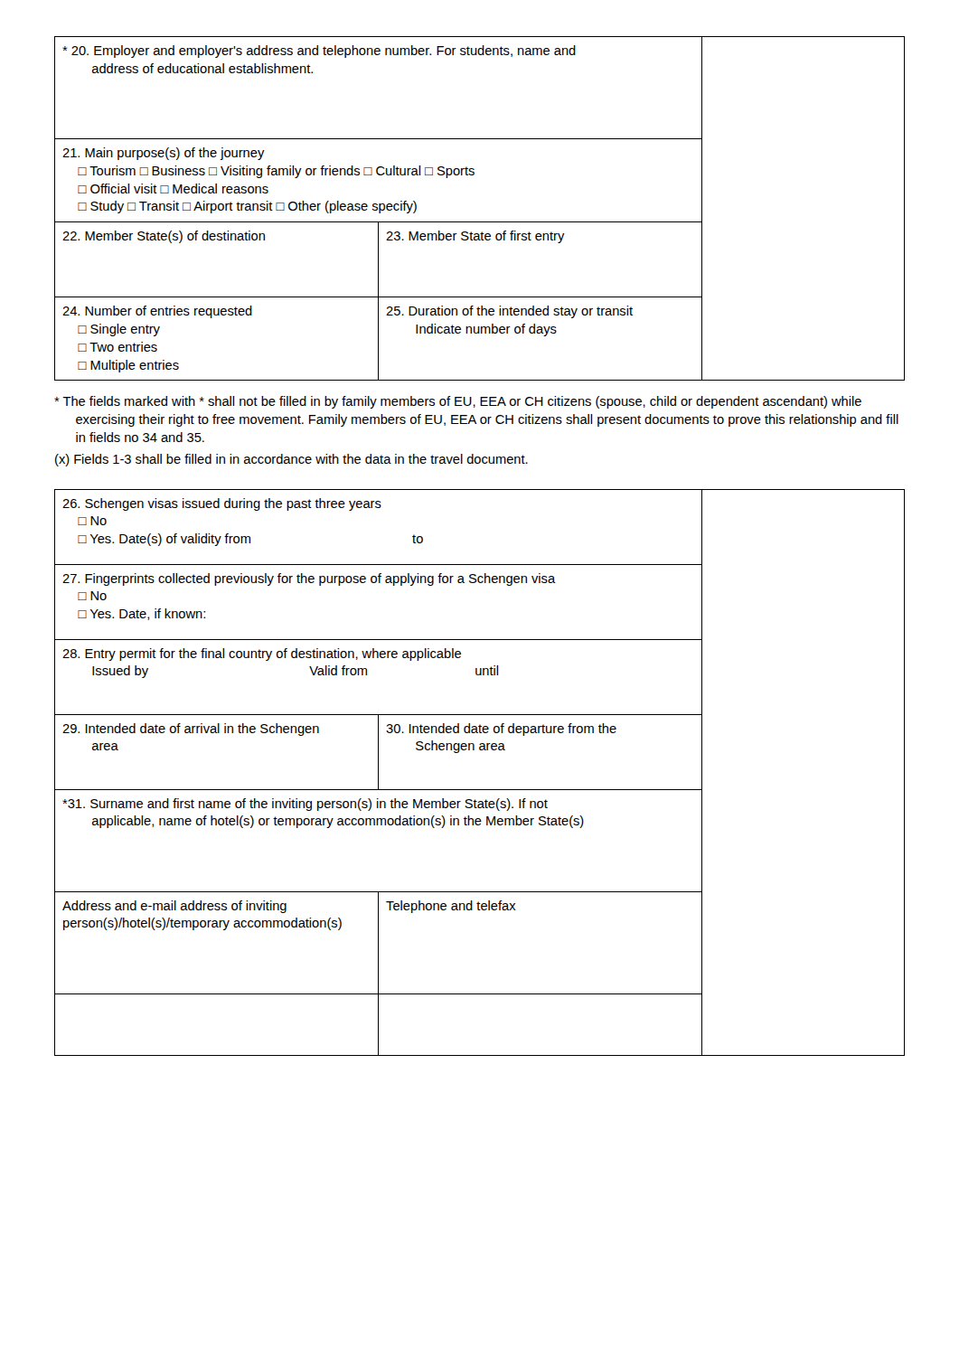| * 20. Employer and employer's address and telephone number. For students, name and address of educational establishment. | |
| 21. Main purpose(s) of the journey □ Tourism □ Business □ Visiting family or friends □ Cultural □ Sports □ Official visit □ Medical reasons □ Study □ Transit □ Airport transit □ Other (please specify) |
| 22. Member State(s) of destination | 23. Member State of first entry |
| 24. Number of entries requested □ Single entry □ Two entries □ Multiple entries | 25. Duration of the intended stay or transit Indicate number of days |
* The fields marked with * shall not be filled in by family members of EU, EEA or CH citizens (spouse, child or dependent ascendant) while exercising their right to free movement. Family members of EU, EEA or CH citizens shall present documents to prove this relationship and fill in fields no 34 and 35.
(x) Fields 1-3 shall be filled in in accordance with the data in the travel document.
| 26. Schengen visas issued during the past three years □ No □ Yes. Date(s) of validity from to | |
| 27. Fingerprints collected previously for the purpose of applying for a Schengen visa □ No □ Yes. Date, if known: |
| 28. Entry permit for the final country of destination, where applicable Issued by Valid from until |
| 29. Intended date of arrival in the Schengen area | 30. Intended date of departure from the Schengen area |
| *31. Surname and first name of the inviting person(s) in the Member State(s). If not applicable, name of hotel(s) or temporary accommodation(s) in the Member State(s) |
| Address and e-mail address of inviting person(s)/hotel(s)/temporary accommodation(s) | Telephone and telefax |